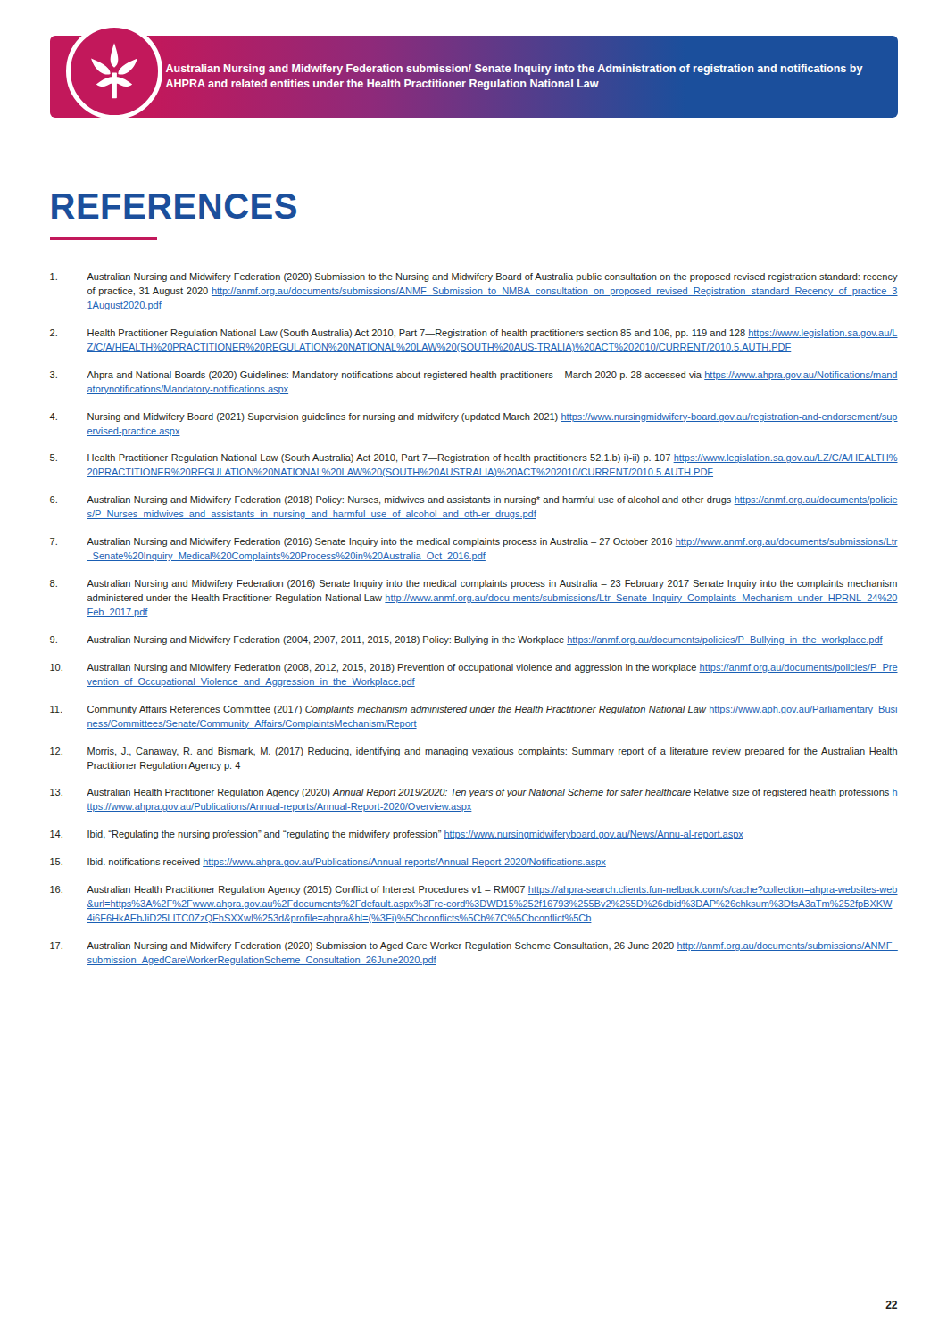Australian Nursing and Midwifery Federation submission/ Senate Inquiry into the Administration of registration and notifications by AHPRA and related entities under the Health Practitioner Regulation National Law
REFERENCES
Australian Nursing and Midwifery Federation (2020) Submission to the Nursing and Midwifery Board of Australia public consultation on the proposed revised registration standard: recency of practice, 31 August 2020 http://anmf.org.au/documents/submissions/ANMF_Submission_to_NMBA_consultation_on_proposed_revised_Registration_standard_Recency_of_practice_31August2020.pdf
Health Practitioner Regulation National Law (South Australia) Act 2010, Part 7—Registration of health practitioners section 85 and 106, pp. 119 and 128 https://www.legislation.sa.gov.au/LZ/C/A/HEALTH%20PRACTITIONER%20REGULATION%20NATIONAL%20LAW%20(SOUTH%20AUS-TRALIA)%20ACT%202010/CURRENT/2010.5.AUTH.PDF
Ahpra and National Boards (2020) Guidelines: Mandatory notifications about registered health practitioners – March 2020 p. 28 accessed via https://www.ahpra.gov.au/Notifications/mandatorynotifications/Mandatory-notifications.aspx
Nursing and Midwifery Board (2021) Supervision guidelines for nursing and midwifery (updated March 2021) https://www.nursingmidwifery-board.gov.au/registration-and-endorsement/supervised-practice.aspx
Health Practitioner Regulation National Law (South Australia) Act 2010, Part 7—Registration of health practitioners 52.1.b) i)-ii) p. 107 https://www.legislation.sa.gov.au/LZ/C/A/HEALTH%20PRACTITIONER%20REGULATION%20NATIONAL%20LAW%20(SOUTH%20AUSTRALIA)%20ACT%202010/CURRENT/2010.5.AUTH.PDF
Australian Nursing and Midwifery Federation (2018) Policy: Nurses, midwives and assistants in nursing* and harmful use of alcohol and other drugs https://anmf.org.au/documents/policies/P_Nurses_midwives_and_assistants_in_nursing_and_harmful_use_of_alcohol_and_oth-er_drugs.pdf
Australian Nursing and Midwifery Federation (2016) Senate Inquiry into the medical complaints process in Australia – 27 October 2016 http://www.anmf.org.au/documents/submissions/Ltr_Senate%20Inquiry_Medical%20Complaints%20Process%20in%20Australia_Oct_2016.pdf
Australian Nursing and Midwifery Federation (2016) Senate Inquiry into the medical complaints process in Australia – 23 February 2017 Senate Inquiry into the complaints mechanism administered under the Health Practitioner Regulation National Law http://www.anmf.org.au/docu-ments/submissions/Ltr_Senate_Inquiry_Complaints_Mechanism_under_HPRNL_24%20Feb_2017.pdf
Australian Nursing and Midwifery Federation (2004, 2007, 2011, 2015, 2018) Policy: Bullying in the Workplace https://anmf.org.au/documents/policies/P_Bullying_in_the_workplace.pdf
Australian Nursing and Midwifery Federation (2008, 2012, 2015, 2018) Prevention of occupational violence and aggression in the workplace https://anmf.org.au/documents/policies/P_Prevention_of_Occupational_Violence_and_Aggression_in_the_Workplace.pdf
Community Affairs References Committee (2017) Complaints mechanism administered under the Health Practitioner Regulation National Law https://www.aph.gov.au/Parliamentary_Business/Committees/Senate/Community_Affairs/ComplaintsMechanism/Report
Morris, J., Canaway, R. and Bismark, M. (2017) Reducing, identifying and managing vexatious complaints: Summary report of a literature review prepared for the Australian Health Practitioner Regulation Agency p. 4
Australian Health Practitioner Regulation Agency (2020) Annual Report 2019/2020: Ten years of your National Scheme for safer healthcare Relative size of registered health professions https://www.ahpra.gov.au/Publications/Annual-reports/Annual-Report-2020/Overview.aspx
Ibid, “Regulating the nursing profession” and “regulating the midwifery profession” https://www.nursingmidwiferyboard.gov.au/News/Annu-al-report.aspx
Ibid. notifications received https://www.ahpra.gov.au/Publications/Annual-reports/Annual-Report-2020/Notifications.aspx
Australian Health Practitioner Regulation Agency (2015) Conflict of Interest Procedures v1 – RM007 https://ahpra-search.clients.fun-nelback.com/s/cache?collection=ahpra-websites-web&url=https%3A%2F%2Fwww.ahpra.gov.au%2Fdocuments%2Fdefault.aspx%3Fre-cord%3DWD15%252f16793%255Bv2%255D%26dbid%3DAP%26chksum%3DfsA3aTm%252fpBXKW4i6F6HkAEbJiD25LITC0ZzQFhSXXwI%253d&profile=ahpra&hl=(%3Fi)%5Cbconflicts%5Cb%7C%5Cbconflict%5Cb
Australian Nursing and Midwifery Federation (2020) Submission to Aged Care Worker Regulation Scheme Consultation, 26 June 2020 http://anmf.org.au/documents/submissions/ANMF_submission_AgedCareWorkerRegulationScheme_Consultation_26June2020.pdf
22